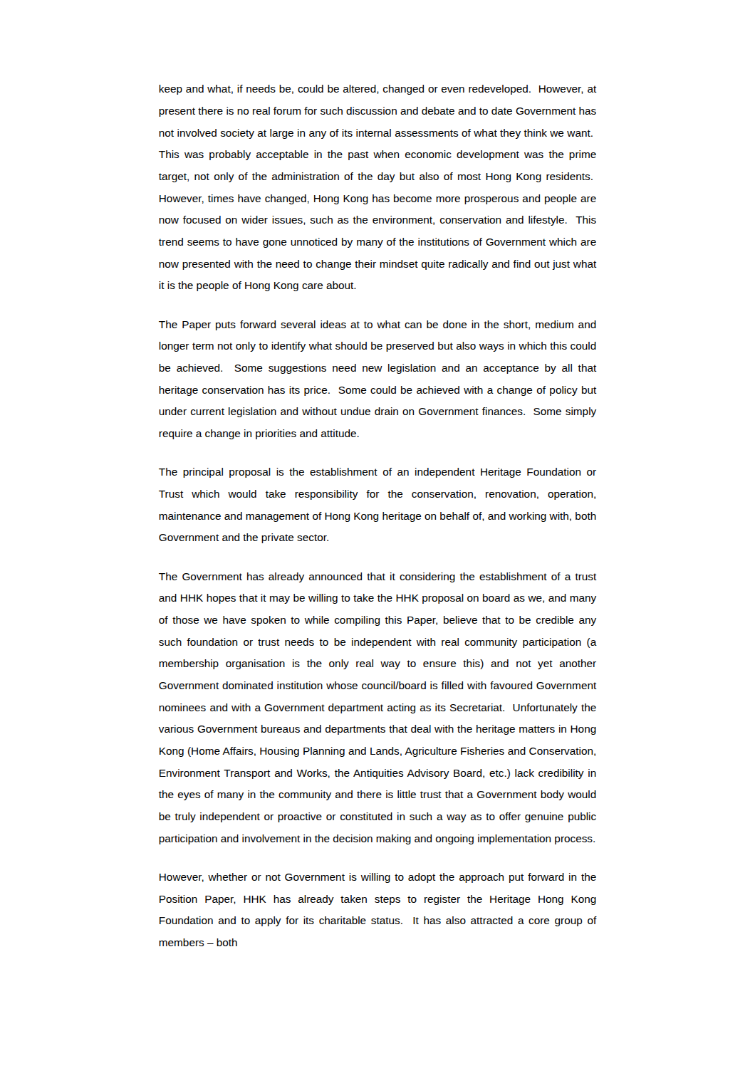keep and what, if needs be, could be altered, changed or even redeveloped. However, at present there is no real forum for such discussion and debate and to date Government has not involved society at large in any of its internal assessments of what they think we want. This was probably acceptable in the past when economic development was the prime target, not only of the administration of the day but also of most Hong Kong residents. However, times have changed, Hong Kong has become more prosperous and people are now focused on wider issues, such as the environment, conservation and lifestyle. This trend seems to have gone unnoticed by many of the institutions of Government which are now presented with the need to change their mindset quite radically and find out just what it is the people of Hong Kong care about.
The Paper puts forward several ideas at to what can be done in the short, medium and longer term not only to identify what should be preserved but also ways in which this could be achieved. Some suggestions need new legislation and an acceptance by all that heritage conservation has its price. Some could be achieved with a change of policy but under current legislation and without undue drain on Government finances. Some simply require a change in priorities and attitude.
The principal proposal is the establishment of an independent Heritage Foundation or Trust which would take responsibility for the conservation, renovation, operation, maintenance and management of Hong Kong heritage on behalf of, and working with, both Government and the private sector.
The Government has already announced that it considering the establishment of a trust and HHK hopes that it may be willing to take the HHK proposal on board as we, and many of those we have spoken to while compiling this Paper, believe that to be credible any such foundation or trust needs to be independent with real community participation (a membership organisation is the only real way to ensure this) and not yet another Government dominated institution whose council/board is filled with favoured Government nominees and with a Government department acting as its Secretariat. Unfortunately the various Government bureaus and departments that deal with the heritage matters in Hong Kong (Home Affairs, Housing Planning and Lands, Agriculture Fisheries and Conservation, Environment Transport and Works, the Antiquities Advisory Board, etc.) lack credibility in the eyes of many in the community and there is little trust that a Government body would be truly independent or proactive or constituted in such a way as to offer genuine public participation and involvement in the decision making and ongoing implementation process.
However, whether or not Government is willing to adopt the approach put forward in the Position Paper, HHK has already taken steps to register the Heritage Hong Kong Foundation and to apply for its charitable status. It has also attracted a core group of members – both